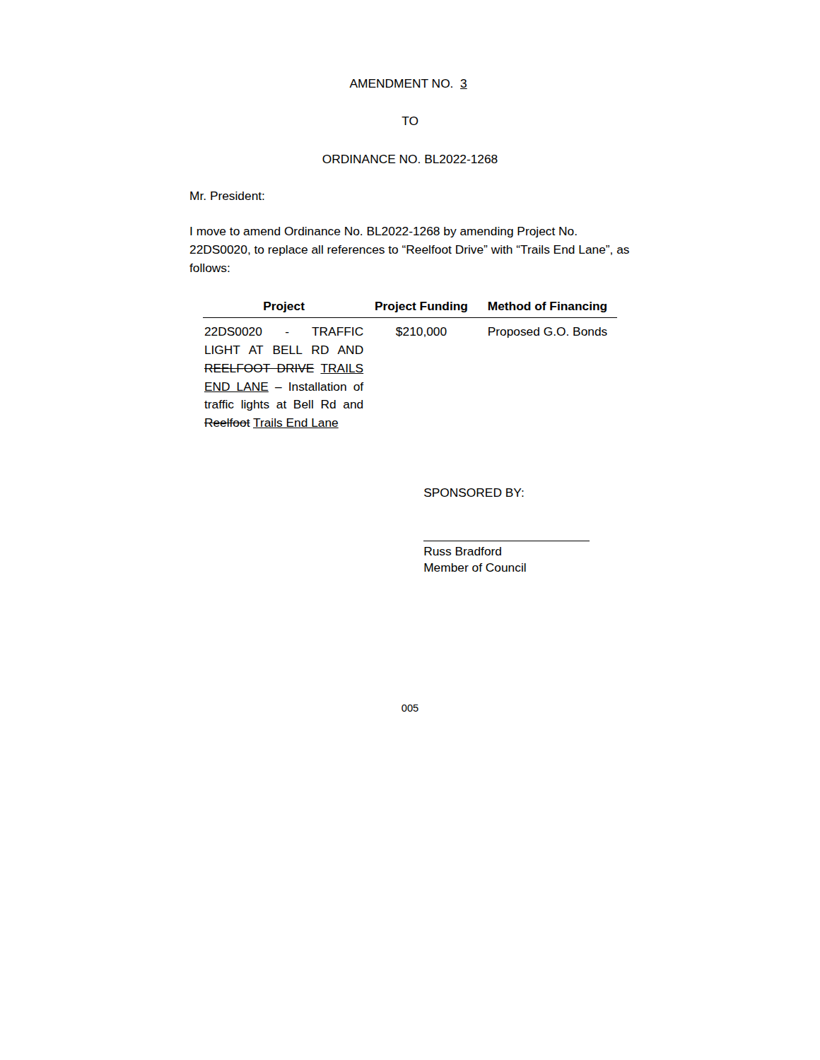AMENDMENT NO. 3
TO
ORDINANCE NO. BL2022-1268
Mr. President:
I move to amend Ordinance No. BL2022-1268 by amending Project No. 22DS0020, to replace all references to “Reelfoot Drive” with “Trails End Lane”, as follows:
| Project | Project Funding | Method of Financing |
| --- | --- | --- |
| 22DS0020 - TRAFFIC LIGHT AT BELL RD AND REELFOOT DRIVE TRAILS END LANE – Installation of traffic lights at Bell Rd and Reelfoot Trails End Lane | $210,000 | Proposed G.O. Bonds |
SPONSORED BY:
Russ Bradford
Member of Council
005